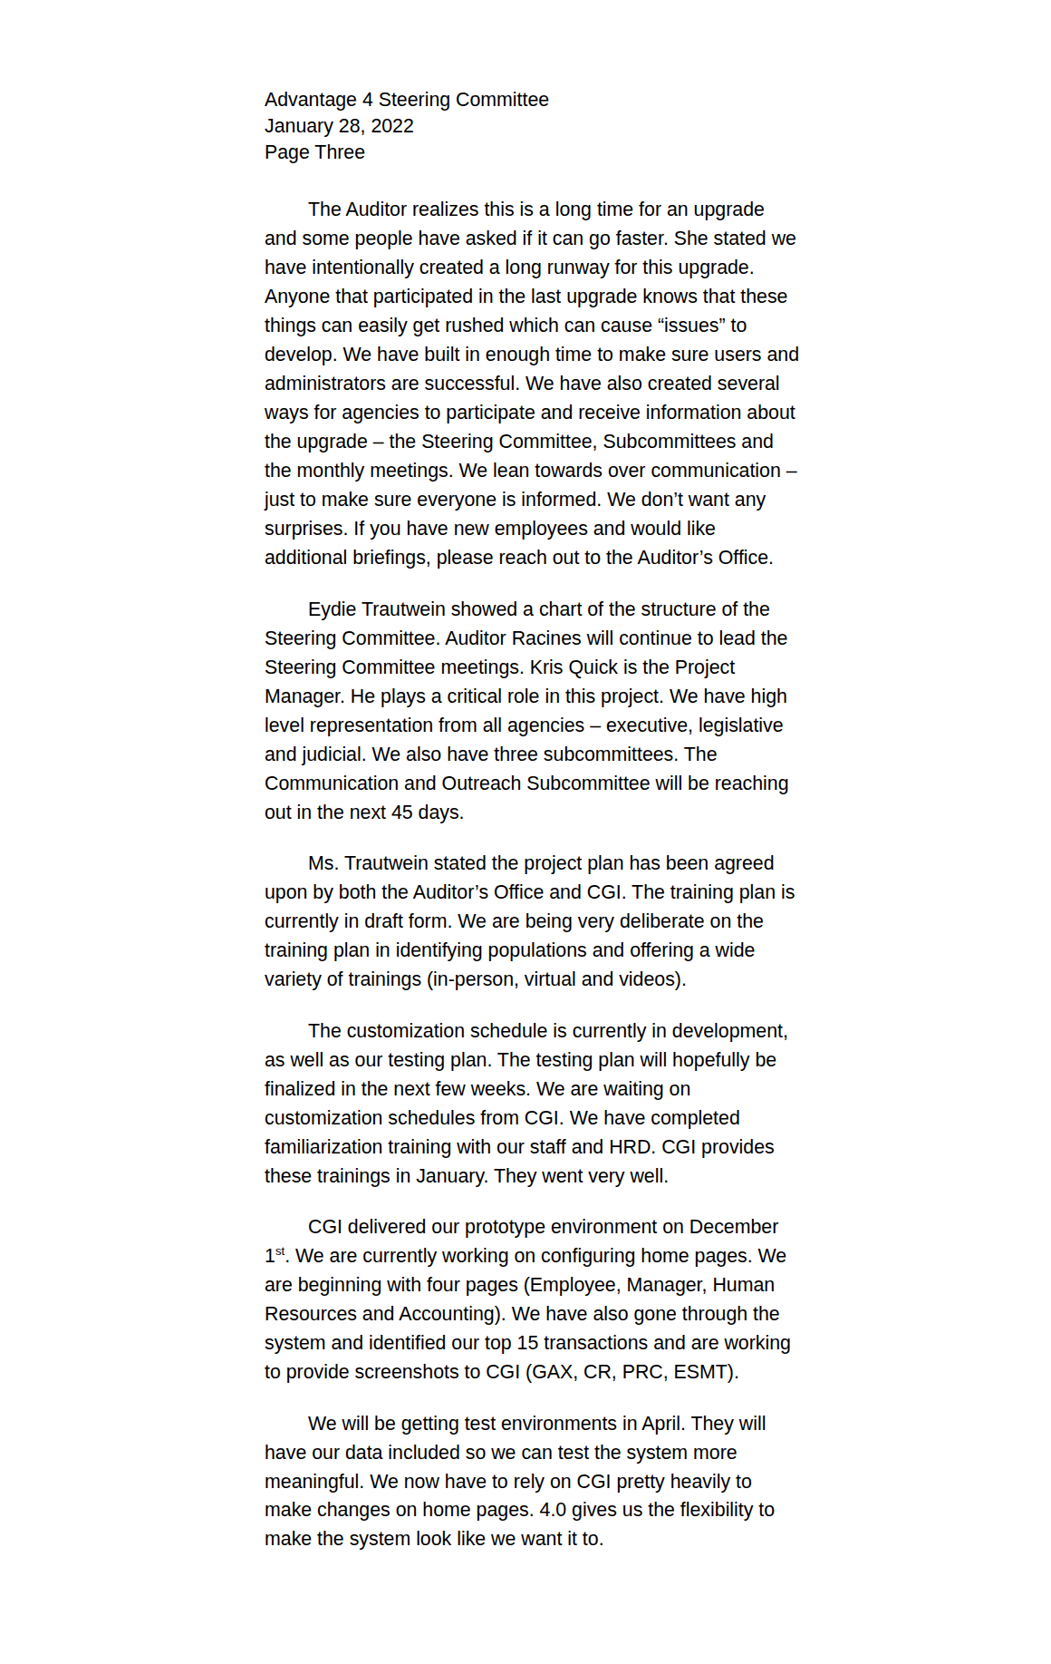Advantage 4 Steering Committee
January 28, 2022
Page Three
The Auditor realizes this is a long time for an upgrade and some people have asked if it can go faster. She stated we have intentionally created a long runway for this upgrade. Anyone that participated in the last upgrade knows that these things can easily get rushed which can cause “issues” to develop. We have built in enough time to make sure users and administrators are successful. We have also created several ways for agencies to participate and receive information about the upgrade – the Steering Committee, Subcommittees and the monthly meetings. We lean towards over communication – just to make sure everyone is informed. We don’t want any surprises. If you have new employees and would like additional briefings, please reach out to the Auditor’s Office.
Eydie Trautwein showed a chart of the structure of the Steering Committee. Auditor Racines will continue to lead the Steering Committee meetings. Kris Quick is the Project Manager. He plays a critical role in this project. We have high level representation from all agencies – executive, legislative and judicial. We also have three subcommittees. The Communication and Outreach Subcommittee will be reaching out in the next 45 days.
Ms. Trautwein stated the project plan has been agreed upon by both the Auditor’s Office and CGI. The training plan is currently in draft form. We are being very deliberate on the training plan in identifying populations and offering a wide variety of trainings (in-person, virtual and videos).
The customization schedule is currently in development, as well as our testing plan. The testing plan will hopefully be finalized in the next few weeks. We are waiting on customization schedules from CGI. We have completed familiarization training with our staff and HRD. CGI provides these trainings in January. They went very well.
CGI delivered our prototype environment on December 1st. We are currently working on configuring home pages. We are beginning with four pages (Employee, Manager, Human Resources and Accounting). We have also gone through the system and identified our top 15 transactions and are working to provide screenshots to CGI (GAX, CR, PRC, ESMT).
We will be getting test environments in April. They will have our data included so we can test the system more meaningful. We now have to rely on CGI pretty heavily to make changes on home pages. 4.0 gives us the flexibility to make the system look like we want it to.